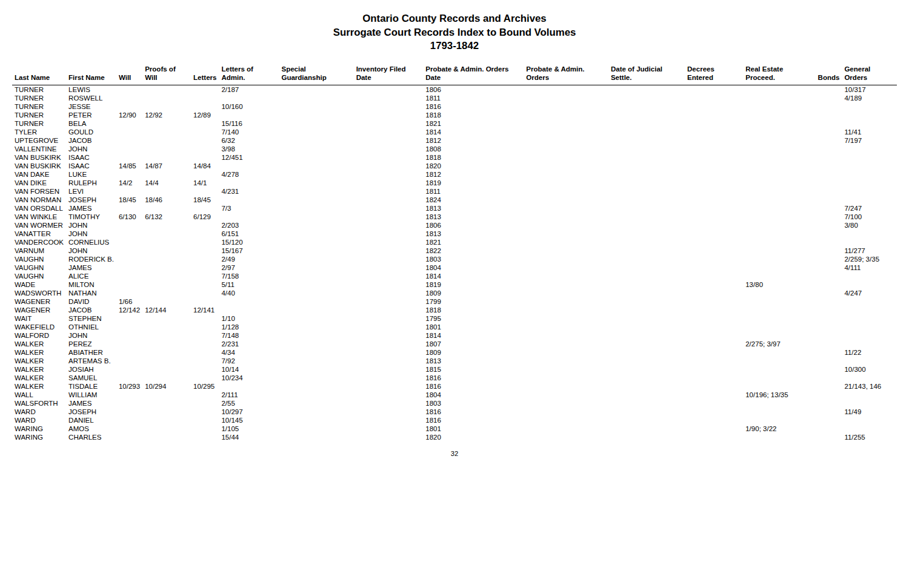Ontario County Records and Archives
Surrogate Court Records Index to Bound Volumes
1793-1842
| Last Name | First Name | Will | Proofs of Will | Letters | Letters of Admin. | Special Guardianship | Inventory Filed Date | Probate & Admin. Orders Date | Probate & Admin. Orders | Date of Judicial Settle. | Decrees Entered | Real Estate Proceed. | Bonds | General Orders |
| --- | --- | --- | --- | --- | --- | --- | --- | --- | --- | --- | --- | --- | --- | --- |
| TURNER | LEWIS | | | | 2/187 | | | 1806 | | | | | | 10/317 |
| TURNER | ROSWELL | | | | | | | 1811 | | | | | | 4/189 |
| TURNER | JESSE | | | | 10/160 | | | 1816 | | | | | | |
| TURNER | PETER | 12/90 | 12/92 | 12/89 | | | | 1818 | | | | | | |
| TURNER | BELA | | | | 15/116 | | | 1821 | | | | | | |
| TYLER | GOULD | | | | 7/140 | | | 1814 | | | | | | 11/41 |
| UPTEGROVE | JACOB | | | | 6/32 | | | 1812 | | | | | | 7/197 |
| VALLENTINE | JOHN | | | | 3/98 | | | 1808 | | | | | | |
| VAN BUSKIRK | ISAAC | | | | 12/451 | | | 1818 | | | | | | |
| VAN BUSKIRK | ISAAC | 14/85 | 14/87 | 14/84 | | | | 1820 | | | | | | |
| VAN DAKE | LUKE | | | | 4/278 | | | 1812 | | | | | | |
| VAN DIKE | RULEPH | 14/2 | 14/4 | 14/1 | | | | 1819 | | | | | | |
| VAN FORSEN | LEVI | | | | 4/231 | | | 1811 | | | | | | |
| VAN NORMAN | JOSEPH | 18/45 | 18/46 | 18/45 | | | | 1824 | | | | | | |
| VAN ORSDALL | JAMES | | | | 7/3 | | | 1813 | | | | | | 7/247 |
| VAN WINKLE | TIMOTHY | 6/130 | 6/132 | 6/129 | | | | 1813 | | | | | | 7/100 |
| VAN WORMER | JOHN | | | | 2/203 | | | 1806 | | | | | | 3/80 |
| VANATTER | JOHN | | | | 6/151 | | | 1813 | | | | | | |
| VANDERCOOK | CORNELIUS | | | | 15/120 | | | 1821 | | | | | | |
| VARNUM | JOHN | | | | 15/167 | | | 1822 | | | | | | 11/277 |
| VAUGHN | RODERICK B. | | | | 2/49 | | | 1803 | | | | | | 2/259; 3/35 |
| VAUGHN | JAMES | | | | 2/97 | | | 1804 | | | | | | 4/111 |
| VAUGHN | ALICE | | | | 7/158 | | | 1814 | | | | | | |
| WADE | MILTON | | | | 5/11 | | | 1819 | | | | 13/80 | | |
| WADSWORTH | NATHAN | | | | 4/40 | | | 1809 | | | | | | 4/247 |
| WAGENER | DAVID | 1/66 | | | | | | 1799 | | | | | | |
| WAGENER | JACOB | 12/142 | 12/144 | 12/141 | | | | 1818 | | | | | | |
| WAIT | STEPHEN | | | | 1/10 | | | 1795 | | | | | | |
| WAKEFIELD | OTHNIEL | | | | 1/128 | | | 1801 | | | | | | |
| WALFORD | JOHN | | | | 7/148 | | | 1814 | | | | | | |
| WALKER | PEREZ | | | | 2/231 | | | 1807 | | | | 2/275; 3/97 | | |
| WALKER | ABIATHER | | | | 4/34 | | | 1809 | | | | | | 11/22 |
| WALKER | ARTEMAS B. | | | | 7/92 | | | 1813 | | | | | | |
| WALKER | JOSIAH | | | | 10/14 | | | 1815 | | | | | | 10/300 |
| WALKER | SAMUEL | | | | 10/234 | | | 1816 | | | | | | |
| WALKER | TISDALE | 10/293 | 10/294 | 10/295 | | | | 1816 | | | | | | 21/143, 146 |
| WALL | WILLIAM | | | | 2/111 | | | 1804 | | | | 10/196; 13/35 | | |
| WALSFORTH | JAMES | | | | 2/55 | | | 1803 | | | | | | |
| WARD | JOSEPH | | | | 10/297 | | | 1816 | | | | | | 11/49 |
| WARD | DANIEL | | | | 10/145 | | | 1816 | | | | | | |
| WARING | AMOS | | | | 1/105 | | | 1801 | | | | 1/90; 3/22 | | |
| WARING | CHARLES | | | | 15/44 | | | 1820 | | | | | | 11/255 |
32